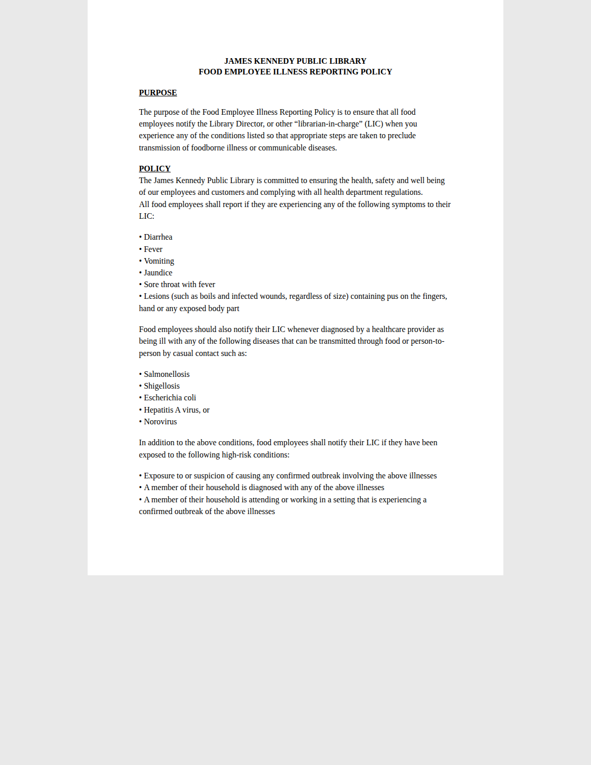JAMES KENNEDY PUBLIC LIBRARY FOOD EMPLOYEE ILLNESS REPORTING POLICY
Purpose
The purpose of the Food Employee Illness Reporting Policy is to ensure that all food employees notify the Library Director, or other “librarian-in-charge” (LIC) when you experience any of the conditions listed so that appropriate steps are taken to preclude transmission of foodborne illness or communicable diseases.
Policy
The James Kennedy Public Library is committed to ensuring the health, safety and well being of our employees and customers and complying with all health department regulations.
All food employees shall report if they are experiencing any of the following symptoms to their LIC:
Diarrhea
Fever
Vomiting
Jaundice
Sore throat with fever
Lesions (such as boils and infected wounds, regardless of size) containing pus on the fingers, hand or any exposed body part
Food employees should also notify their LIC whenever diagnosed by a healthcare provider as being ill with any of the following diseases that can be transmitted through food or person-to-person by casual contact such as:
Salmonellosis
Shigellosis
Escherichia coli
Hepatitis A virus, or
Norovirus
In addition to the above conditions, food employees shall notify their LIC if they have been exposed to the following high-risk conditions:
Exposure to or suspicion of causing any confirmed outbreak involving the above illnesses
A member of their household is diagnosed with any of the above illnesses
A member of their household is attending or working in a setting that is experiencing a confirmed outbreak of the above illnesses